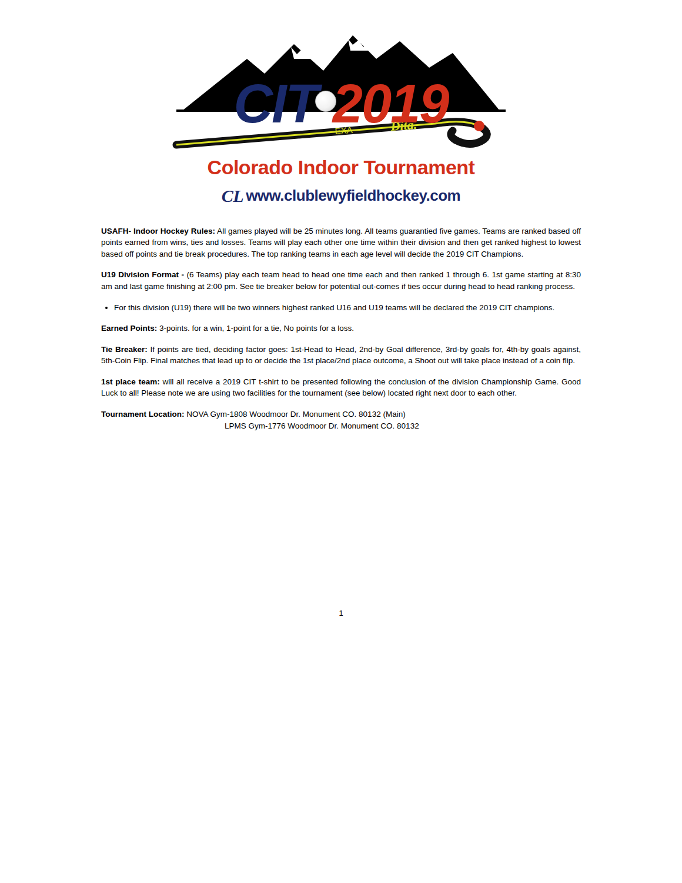CIT 2019
EXA Dita.
Colorado Indoor Tournament
CLwww.clublewyfieldhockey.com
USAFH- Indoor Hockey Rules: All games played will be 25 minutes long. All teams guarantied five games. Teams are ranked based off points earned from wins, ties and losses. Teams will play each other one time within their division and then get ranked highest to lowest based off points and tie break procedures. The top ranking teams in each age level will decide the 2019 CIT Champions.
U19 Division Format - (6 Teams) play each team head to head one time each and then ranked 1 through 6. 1st game starting at 8:30 am and last game finishing at 2:00 pm. See tie breaker below for potential out-comes if ties occur during head to head ranking process.
For this division (U19) there will be two winners highest ranked U16 and U19 teams will be declared the 2019 CIT champions.
Earned Points: 3-points. for a win, 1-point for a tie, No points for a loss.
Tie Breaker: If points are tied, deciding factor goes: 1st-Head to Head, 2nd-by Goal difference, 3rd-by goals for, 4th-by goals against, 5th-Coin Flip. Final matches that lead up to or decide the 1st place/2nd place outcome, a Shoot out will take place instead of a coin flip.
1st place team: will all receive a 2019 CIT t-shirt to be presented following the conclusion of the division Championship Game. Good Luck to all! Please note we are using two facilities for the tournament (see below) located right next door to each other.
Tournament Location: NOVA Gym-1808 Woodmoor Dr. Monument CO. 80132 (Main)
LPMS Gym-1776 Woodmoor Dr. Monument CO. 80132
1